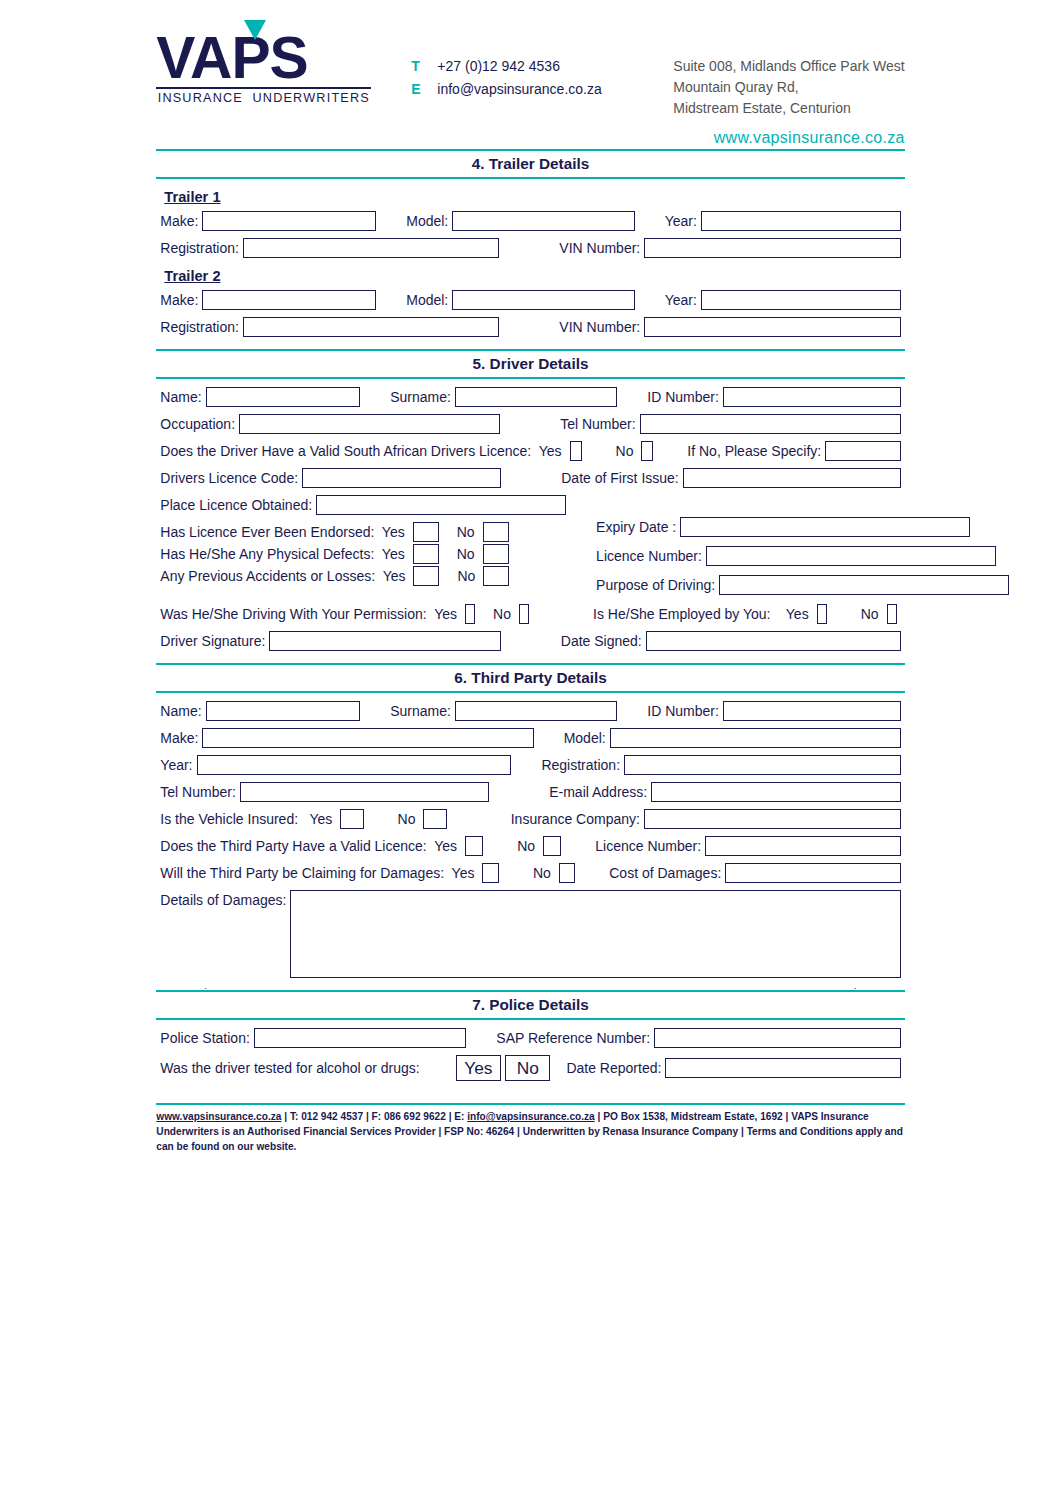VAPS
INSURANCE UNDERWRITERS
T+27 (0)12 942 4536
Einfo@vapsinsurance.co.za
Suite 008, Midlands Office Park West
Mountain Quray Rd,
Midstream Estate, Centurion
www.vapsinsurance.co.za
4. Trailer Details
Trailer 1
Make: Model: Year:
Registration: VIN Number:
Trailer 2
Make: Model: Year:
Registration: VIN Number:
5. Driver Details
Name: Surname: ID Number:
Occupation: Tel Number:
Does the Driver Have a Valid South African Drivers Licence: Yes No If No, Please Specify:
Drivers Licence Code: Date of First Issue:
Place Licence Obtained:
Has Licence Ever Been Endorsed: Yes No
Has He/She Any Physical Defects: Yes No
Any Previous Accidents or Losses: Yes No
Expiry Date :
Licence Number:
Purpose of Driving:
Was He/She Driving With Your Permission: Yes No Is He/She Employed by You: Yes No
Driver Signature: Date Signed:
6. Third Party Details
Name: Surname: ID Number:
Make: Model:
Year: Registration:
Tel Number: E-mail Address:
Is the Vehicle Insured: Yes No Insurance Company:
Does the Third Party Have a Valid Licence: Yes No Licence Number:
Will the Third Party be Claiming for Damages: Yes No Cost of Damages:
Details of Damages:
. .
7. Police Details
Police Station: SAP Reference Number:
Was the driver tested for alcohol or drugs: Yes No Date Reported:
www.vapsinsurance.co.za | T: 012 942 4537 | F: 086 692 9622 | E: info@vapsinsurance.co.za | PO Box 1538, Midstream Estate, 1692 | VAPS Insurance Underwriters is an Authorised Financial Services Provider | FSP No: 46264 | Underwritten by Renasa Insurance Company | Terms and Conditions apply and can be found on our website.